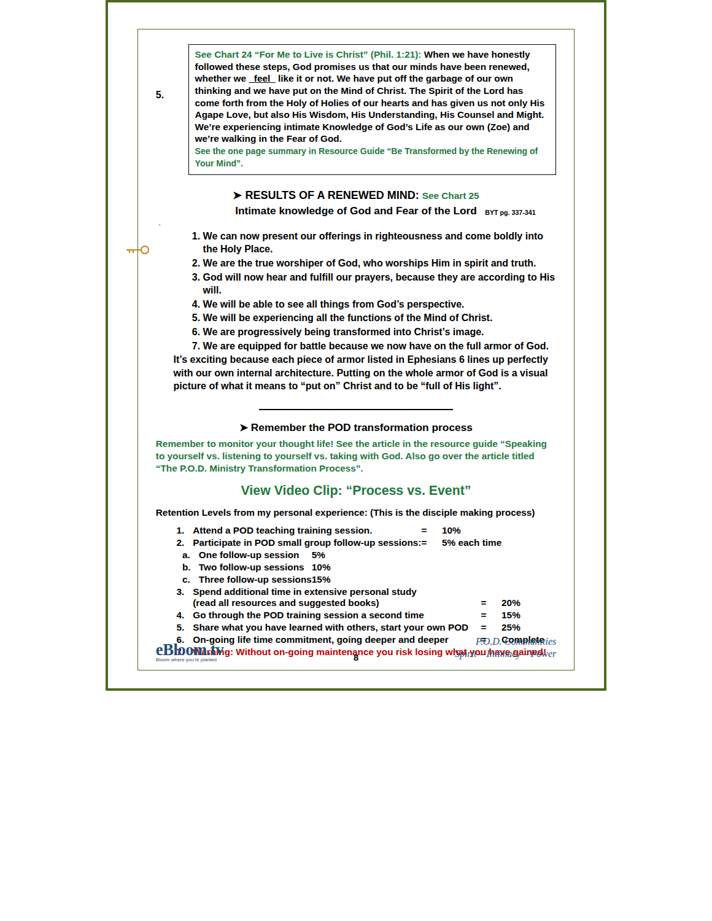5.
See Chart 24 “For Me to Live is Christ” (Phil. 1:21): When we have honestly followed these steps, God promises us that our minds have been renewed, whether we feel like it or not. We have put off the garbage of our own thinking and we have put on the Mind of Christ. The Spirit of the Lord has come forth from the Holy of Holies of our hearts and has given us not only His Agape Love, but also His Wisdom, His Understanding, His Counsel and Might. We’re experiencing intimate Knowledge of God’s Life as our own (Zoe) and we’re walking in the Fear of God.
See the one page summary in Resource Guide “Be Transformed by the Renewing of Your Mind”.
➤ RESULTS OF A RENEWED MIND: See Chart 25
Intimate knowledge of God and Fear of the Lord BYT pg. 337-341
.
We can now present our offerings in righteousness and come boldly into the Holy Place.
We are the true worshiper of God, who worships Him in spirit and truth.
God will now hear and fulfill our prayers, because they are according to His will.
We will be able to see all things from God’s perspective.
We will be experiencing all the functions of the Mind of Christ.
We are progressively being transformed into Christ’s image.
We are equipped for battle because we now have on the full armor of God.
It’s exciting because each piece of armor listed in Ephesians 6 lines up perfectly with our own internal architecture. Putting on the whole armor of God is a visual picture of what it means to “put on” Christ and to be “full of His light”.
➤ Remember the POD transformation process
Remember to monitor your thought life! See the article in the resource guide “Speaking to yourself vs. listening to yourself vs. taking with God. Also go over the article titled “The P.O.D. Ministry Transformation Process”.
View Video Clip: “Process vs. Event”
Retention Levels from my personal experience: (This is the disciple making process)
| 1. | Attend a POD teaching training session. | = | 10% |
| 2. | Participate in POD small group follow-up sessions: | = | 5% each time |
| a. | One follow-up session | 5% |
| b. | Two follow-up sessions | 10% |
| c. | Three follow-up sessions | 15% |
| 3. | Spend additional time in extensive personal study (read all resources and suggested books) | = | 20% |
| 4. | Go through the POD training session a second time | = | 15% |
| 5. | Share what you have learned with others, start your own POD | = | 25% |
| 6. | On-going life time commitment, going deeper and deeper | = | Complete |
| 7. | Warning: Without on-going maintenance you risk losing what you have gained! |
eBloom.tv Bloom where you’re planted
P.O.D. Communities
Spirit – Intimacy – Power
8